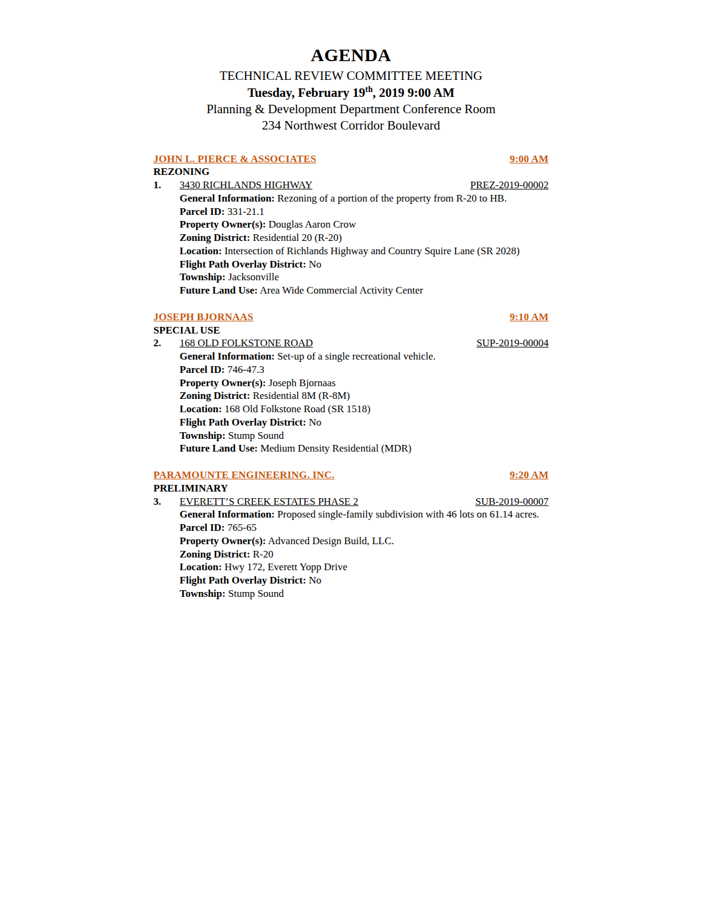AGENDA
TECHNICAL REVIEW COMMITTEE MEETING
Tuesday, February 19th, 2019 9:00 AM
Planning & Development Department Conference Room
234 Northwest Corridor Boulevard
John L. Pierce & Associates 9:00 AM
Rezoning
1. 3430 RICHLANDS HIGHWAY PREZ-2019-00002
General Information: Rezoning of a portion of the property from R-20 to HB.
Parcel ID: 331-21.1
Property Owner(s): Douglas Aaron Crow
Zoning District: Residential 20 (R-20)
Location: Intersection of Richlands Highway and Country Squire Lane (SR 2028)
Flight Path Overlay District: No
Township: Jacksonville
Future Land Use: Area Wide Commercial Activity Center
Joseph Bjornaas 9:10 AM
Special Use
2. 168 OLD FOLKSTONE ROAD SUP-2019-00004
General Information: Set-up of a single recreational vehicle.
Parcel ID: 746-47.3
Property Owner(s): Joseph Bjornaas
Zoning District: Residential 8M (R-8M)
Location: 168 Old Folkstone Road (SR 1518)
Flight Path Overlay District: No
Township: Stump Sound
Future Land Use: Medium Density Residential (MDR)
Paramounte Engineering. Inc. 9:20 AM
Preliminary
3. EVERETT’S CREEK ESTATES PHASE 2 SUB-2019-00007
General Information: Proposed single-family subdivision with 46 lots on 61.14 acres.
Parcel ID: 765-65
Property Owner(s): Advanced Design Build, LLC.
Zoning District: R-20
Location: Hwy 172, Everett Yopp Drive
Flight Path Overlay District: No
Township: Stump Sound